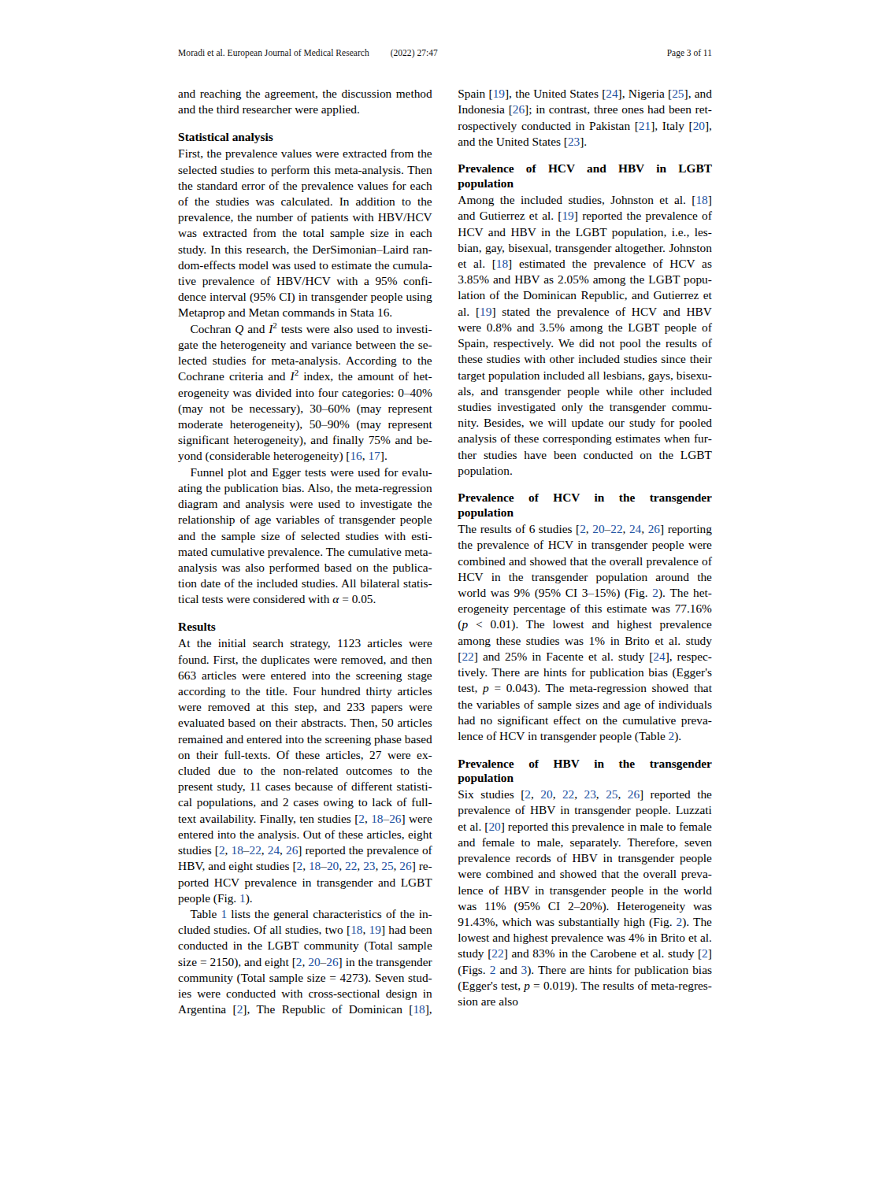Moradi et al. European Journal of Medical Research(2022) 27:47
Page 3 of 11
and reaching the agreement, the discussion method and the third researcher were applied.
Statistical analysis
First, the prevalence values were extracted from the selected studies to perform this meta-analysis. Then the standard error of the prevalence values for each of the studies was calculated. In addition to the prevalence, the number of patients with HBV/HCV was extracted from the total sample size in each study. In this research, the DerSimonian–Laird random-effects model was used to estimate the cumulative prevalence of HBV/HCV with a 95% confidence interval (95% CI) in transgender people using Metaprop and Metan commands in Stata 16.
Cochran Q and I2 tests were also used to investigate the heterogeneity and variance between the selected studies for meta-analysis. According to the Cochrane criteria and I2 index, the amount of heterogeneity was divided into four categories: 0–40% (may not be necessary), 30–60% (may represent moderate heterogeneity), 50–90% (may represent significant heterogeneity), and finally 75% and beyond (considerable heterogeneity) [16, 17].
Funnel plot and Egger tests were used for evaluating the publication bias. Also, the meta-regression diagram and analysis were used to investigate the relationship of age variables of transgender people and the sample size of selected studies with estimated cumulative prevalence. The cumulative meta-analysis was also performed based on the publication date of the included studies. All bilateral statistical tests were considered with α = 0.05.
Results
At the initial search strategy, 1123 articles were found. First, the duplicates were removed, and then 663 articles were entered into the screening stage according to the title. Four hundred thirty articles were removed at this step, and 233 papers were evaluated based on their abstracts. Then, 50 articles remained and entered into the screening phase based on their full-texts. Of these articles, 27 were excluded due to the non-related outcomes to the present study, 11 cases because of different statistical populations, and 2 cases owing to lack of full-text availability. Finally, ten studies [2, 18–26] were entered into the analysis. Out of these articles, eight studies [2, 18–22, 24, 26] reported the prevalence of HBV, and eight studies [2, 18–20, 22, 23, 25, 26] reported HCV prevalence in transgender and LGBT people (Fig. 1).
Table 1 lists the general characteristics of the included studies. Of all studies, two [18, 19] had been conducted in the LGBT community (Total sample size = 2150), and eight [2, 20–26] in the transgender community (Total sample size = 4273). Seven studies were conducted with cross-sectional design in Argentina [2], The Republic of Dominican [18], Spain [19], the United States [24], Nigeria [25], and Indonesia [26]; in contrast, three ones had been retrospectively conducted in Pakistan [21], Italy [20], and the United States [23].
Prevalence of HCV and HBV in LGBT population
Among the included studies, Johnston et al. [18] and Gutierrez et al. [19] reported the prevalence of HCV and HBV in the LGBT population, i.e., lesbian, gay, bisexual, transgender altogether. Johnston et al. [18] estimated the prevalence of HCV as 3.85% and HBV as 2.05% among the LGBT population of the Dominican Republic, and Gutierrez et al. [19] stated the prevalence of HCV and HBV were 0.8% and 3.5% among the LGBT people of Spain, respectively. We did not pool the results of these studies with other included studies since their target population included all lesbians, gays, bisexuals, and transgender people while other included studies investigated only the transgender community. Besides, we will update our study for pooled analysis of these corresponding estimates when further studies have been conducted on the LGBT population.
Prevalence of HCV in the transgender population
The results of 6 studies [2, 20–22, 24, 26] reporting the prevalence of HCV in transgender people were combined and showed that the overall prevalence of HCV in the transgender population around the world was 9% (95% CI 3–15%) (Fig. 2). The heterogeneity percentage of this estimate was 77.16% (p < 0.01). The lowest and highest prevalence among these studies was 1% in Brito et al. study [22] and 25% in Facente et al. study [24], respectively. There are hints for publication bias (Egger's test, p = 0.043). The meta-regression showed that the variables of sample sizes and age of individuals had no significant effect on the cumulative prevalence of HCV in transgender people (Table 2).
Prevalence of HBV in the transgender population
Six studies [2, 20, 22, 23, 25, 26] reported the prevalence of HBV in transgender people. Luzzati et al. [20] reported this prevalence in male to female and female to male, separately. Therefore, seven prevalence records of HBV in transgender people were combined and showed that the overall prevalence of HBV in transgender people in the world was 11% (95% CI 2–20%). Heterogeneity was 91.43%, which was substantially high (Fig. 2). The lowest and highest prevalence was 4% in Brito et al. study [22] and 83% in the Carobene et al. study [2] (Figs. 2 and 3). There are hints for publication bias (Egger's test, p = 0.019). The results of meta-regression are also